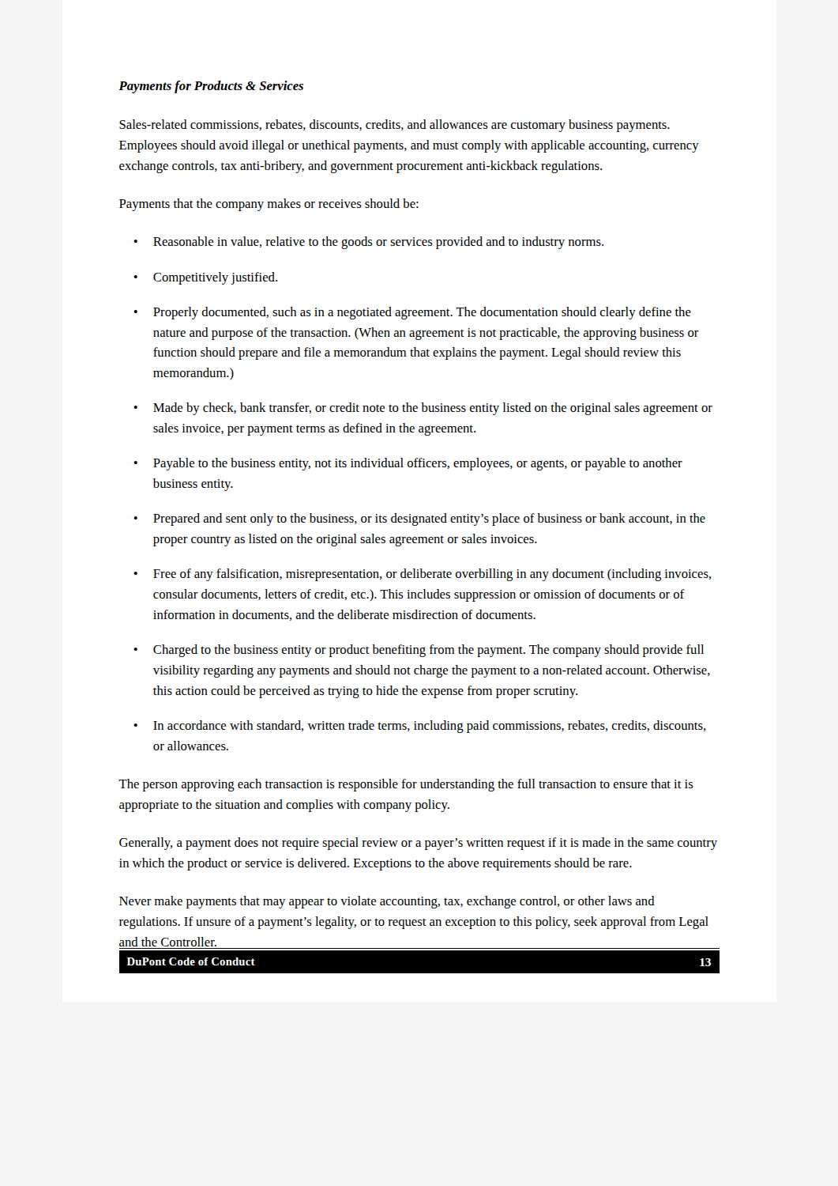Payments for Products & Services
Sales-related commissions, rebates, discounts, credits, and allowances are customary business payments. Employees should avoid illegal or unethical payments, and must comply with applicable accounting, currency exchange controls, tax anti-bribery, and government procurement anti-kickback regulations.
Payments that the company makes or receives should be:
Reasonable in value, relative to the goods or services provided and to industry norms.
Competitively justified.
Properly documented, such as in a negotiated agreement. The documentation should clearly define the nature and purpose of the transaction. (When an agreement is not practicable, the approving business or function should prepare and file a memorandum that explains the payment. Legal should review this memorandum.)
Made by check, bank transfer, or credit note to the business entity listed on the original sales agreement or sales invoice, per payment terms as defined in the agreement.
Payable to the business entity, not its individual officers, employees, or agents, or payable to another business entity.
Prepared and sent only to the business, or its designated entity’s place of business or bank account, in the proper country as listed on the original sales agreement or sales invoices.
Free of any falsification, misrepresentation, or deliberate overbilling in any document (including invoices, consular documents, letters of credit, etc.). This includes suppression or omission of documents or of information in documents, and the deliberate misdirection of documents.
Charged to the business entity or product benefiting from the payment. The company should provide full visibility regarding any payments and should not charge the payment to a non-related account. Otherwise, this action could be perceived as trying to hide the expense from proper scrutiny.
In accordance with standard, written trade terms, including paid commissions, rebates, credits, discounts, or allowances.
The person approving each transaction is responsible for understanding the full transaction to ensure that it is appropriate to the situation and complies with company policy.
Generally, a payment does not require special review or a payer’s written request if it is made in the same country in which the product or service is delivered. Exceptions to the above requirements should be rare.
Never make payments that may appear to violate accounting, tax, exchange control, or other laws and regulations. If unsure of a payment’s legality, or to request an exception to this policy, seek approval from Legal and the Controller.
DuPont Code of Conduct 13